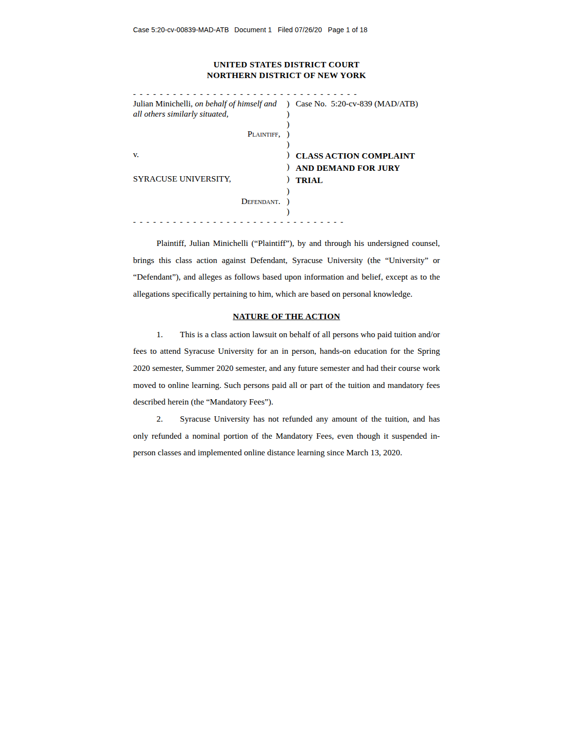Case 5:20-cv-00839-MAD-ATB Document 1 Filed 07/26/20 Page 1 of 18
UNITED STATES DISTRICT COURT
NORTHERN DISTRICT OF NEW YORK
- - - - - - - - - - - - - - - - - - - - - - - - - - - - - - - - - -
| Julian Minichelli, on behalf of himself and all others similarly situated, | ) ) | Case No. 5:20-cv-839 (MAD/ATB) |
| | ) | |
| Plaintiff, | ) | |
| | ) | |
| v. | ) | CLASS ACTION COMPLAINT |
| | ) | AND DEMAND FOR JURY |
| SYRACUSE UNIVERSITY, | ) | TRIAL |
| | ) | |
| Defendant. | ) | |
| | ) | |
- - - - - - - - - - - - - - - - - - - - - - - - - - - - - - - -
Plaintiff, Julian Minichelli (“Plaintiff”), by and through his undersigned counsel, brings this class action against Defendant, Syracuse University (the “University” or “Defendant”), and alleges as follows based upon information and belief, except as to the allegations specifically pertaining to him, which are based on personal knowledge.
NATURE OF THE ACTION
1. This is a class action lawsuit on behalf of all persons who paid tuition and/or fees to attend Syracuse University for an in person, hands-on education for the Spring 2020 semester, Summer 2020 semester, and any future semester and had their course work moved to online learning. Such persons paid all or part of the tuition and mandatory fees described herein (the “Mandatory Fees”).
2. Syracuse University has not refunded any amount of the tuition, and has only refunded a nominal portion of the Mandatory Fees, even though it suspended in-person classes and implemented online distance learning since March 13, 2020.